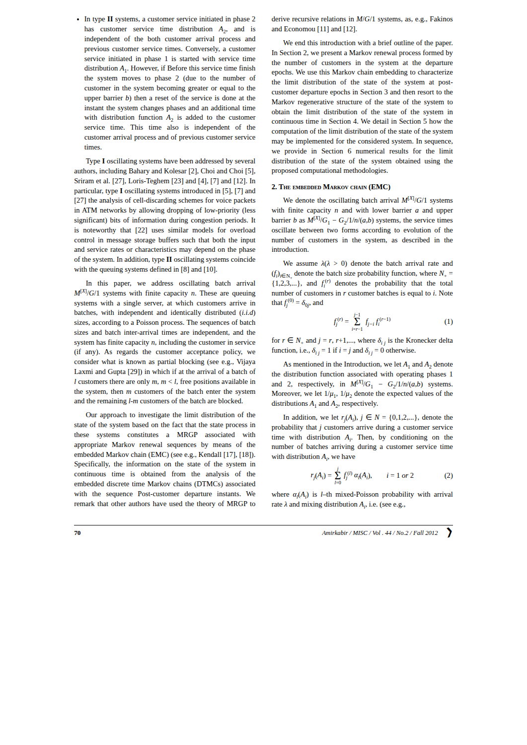In type II systems, a customer service initiated in phase 2 has customer service time distribution A2, and is independent of the both customer arrival process and previous customer service times. Conversely, a customer service initiated in phase 1 is started with service time distribution A1. However, if Before this service time finish the system moves to phase 2 (due to the number of customer in the system becoming greater or equal to the upper barrier b) then a reset of the service is done at the instant the system changes phases and an additional time with distribution function A2 is added to the customer service time. This time also is independent of the customer arrival process and of previous customer service times.
Type I oscillating systems have been addressed by several authors, including Bahary and Kolesar [2], Choi and Choi [5], Sriram et al. [27], Loris-Teghem [23] and [4], [7] and [12]. In particular, type I oscillating systems introduced in [5], [7] and [27] the analysis of cell-discarding schemes for voice packets in ATM networks by allowing dropping of low-priority (less significant) bits of information during congestion periods. It is noteworthy that [22] uses similar models for overload control in message storage buffers such that both the input and service rates or characteristics may depend on the phase of the system. In addition, type II oscillating systems coincide with the queuing systems defined in [8] and [10].
In this paper, we address oscillating batch arrival M[X]/G/1 systems with finite capacity n. These are queuing systems with a single server, at which customers arrive in batches, with independent and identically distributed (i.i.d) sizes, according to a Poisson process. The sequences of batch sizes and batch inter-arrival times are independent, and the system has finite capacity n, including the customer in service (if any). As regards the customer acceptance policy, we consider what is known as partial blocking (see e.g., Vijaya Laxmi and Gupta [29]) in which if at the arrival of a batch of l customers there are only m, m < l, free positions available in the system, then m customers of the batch enter the system and the remaining l-m customers of the batch are blocked.
Our approach to investigate the limit distribution of the state of the system based on the fact that the state process in these systems constitutes a MRGP associated with appropriate Markov renewal sequences by means of the embedded Markov chain (EMC) (see e.g., Kendall [17], [18]). Specifically, the information on the state of the system in continuous time is obtained from the analysis of the embedded discrete time Markov chains (DTMCs) associated with the sequence Post-customer departure instants. We remark that other authors have used the theory of MRGP to derive recursive relations in M/G/1 systems, as, e.g., Fakinos and Economou [11] and [12].
We end this introduction with a brief outline of the paper. In Section 2, we present a Markov renewal process formed by the number of customers in the system at the departure epochs. We use this Markov chain embedding to characterize the limit distribution of the state of the system at post-customer departure epochs in Section 3 and then resort to the Markov regenerative structure of the state of the system to obtain the limit distribution of the state of the system in continuous time in Section 4. We detail in Section 5 how the computation of the limit distribution of the state of the system may be implemented for the considered system. In sequence, we provide in Section 6 numerical results for the limit distribution of the state of the system obtained using the proposed computational methodologies.
2. The embedded Markov chain (EMC)
We denote the oscillating batch arrival M[X]/G/1 systems with finite capacity n and with lower barrier a and upper barrier b as M[X]/G1 − G2/1/n/(a,b) systems, the service times oscillate between two forms according to evolution of the number of customers in the system, as described in the introduction.
We assume λ(λ > 0) denote the batch arrival rate and (fi)i∈N+ denote the batch size probability function, where N+ = {1,2,3,...}, and fi(r) denotes the probability that the total number of customers in r customer batches is equal to i. Note that fj(0) = δ0j, and
fj(r) = j−1 Σi=r−1 fj−i fi(r−1) (1)
for r ∈ N+ and j = r, r+1,..., where δi j is the Kronecker delta function, i.e., δi j = 1 if i = j and δi j = 0 otherwise.
As mentioned in the Introduction, we let A1 and A2 denote the distribution function associated with operating phases 1 and 2, respectively, in M[X]/G1 − G2/1/n/(a,b) systems. Moreover, we let 1/μ1, 1/μ2 denote the expected values of the distributions A1 and A2, respectively.
In addition, we let rj(Ai), j ∈ N = {0,1,2,...}, denote the probability that j customers arrive during a customer service time with distribution Ai. Then, by conditioning on the number of batches arriving during a customer service time with distribution Ai, we have
rj(Ai) = jΣl=0 fj(l) αl(Ai), i = 1 or 2 (2)
where αl(Ai) is l–th mixed-Poisson probability with arrival rate λ and mixing distribution Ai, i.e. (see e.g.,
70 Amirkabir / MISC / Vol . 44 / No.2 / Fall 2012 ❯